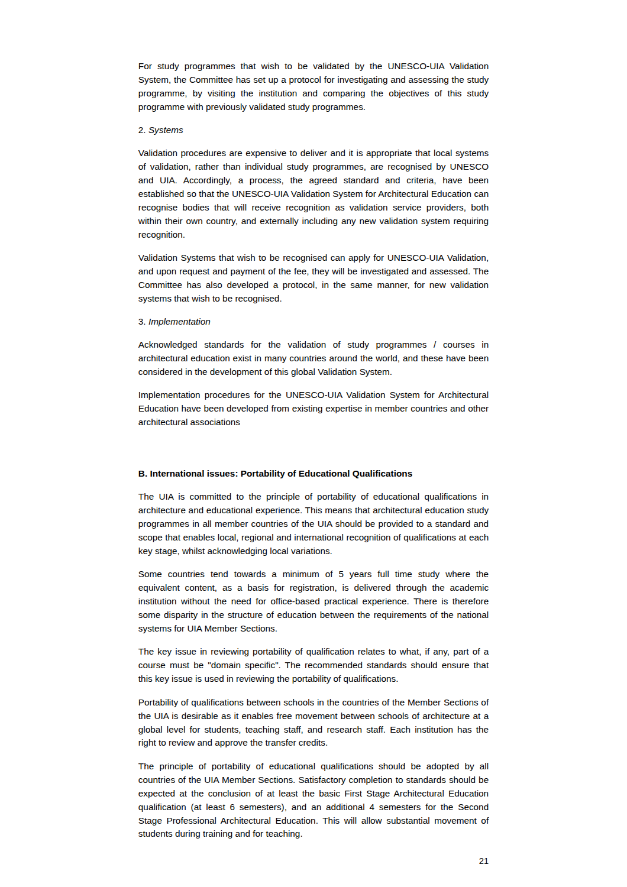For study programmes that wish to be validated by the UNESCO-UIA Validation System, the Committee has set up a protocol for investigating and assessing the study programme, by visiting the institution and comparing the objectives of this study programme with previously validated study programmes.
2. Systems
Validation procedures are expensive to deliver and it is appropriate that local systems of validation, rather than individual study programmes, are recognised by UNESCO and UIA. Accordingly, a process, the agreed standard and criteria, have been established so that the UNESCO-UIA Validation System for Architectural Education can recognise bodies that will receive recognition as validation service providers, both within their own country, and externally including any new validation system requiring recognition.
Validation Systems that wish to be recognised can apply for UNESCO-UIA Validation, and upon request and payment of the fee, they will be investigated and assessed. The Committee has also developed a protocol, in the same manner, for new validation systems that wish to be recognised.
3. Implementation
Acknowledged standards for the validation of study programmes / courses in architectural education exist in many countries around the world, and these have been considered in the development of this global Validation System.
Implementation procedures for the UNESCO-UIA Validation System for Architectural Education have been developed from existing expertise in member countries and other architectural associations
B. International issues: Portability of Educational Qualifications
The UIA is committed to the principle of portability of educational qualifications in architecture and educational experience. This means that architectural education study programmes in all member countries of the UIA should be provided to a standard and scope that enables local, regional and international recognition of qualifications at each key stage, whilst acknowledging local variations.
Some countries tend towards a minimum of 5 years full time study where the equivalent content, as a basis for registration, is delivered through the academic institution without the need for office-based practical experience. There is therefore some disparity in the structure of education between the requirements of the national systems for UIA Member Sections.
The key issue in reviewing portability of qualification relates to what, if any, part of a course must be "domain specific". The recommended standards should ensure that this key issue is used in reviewing the portability of qualifications.
Portability of qualifications between schools in the countries of the Member Sections of the UIA is desirable as it enables free movement between schools of architecture at a global level for students, teaching staff, and research staff. Each institution has the right to review and approve the transfer credits.
The principle of portability of educational qualifications should be adopted by all countries of the UIA Member Sections. Satisfactory completion to standards should be expected at the conclusion of at least the basic First Stage Architectural Education qualification (at least 6 semesters), and an additional 4 semesters for the Second Stage Professional Architectural Education. This will allow substantial movement of students during training and for teaching.
21